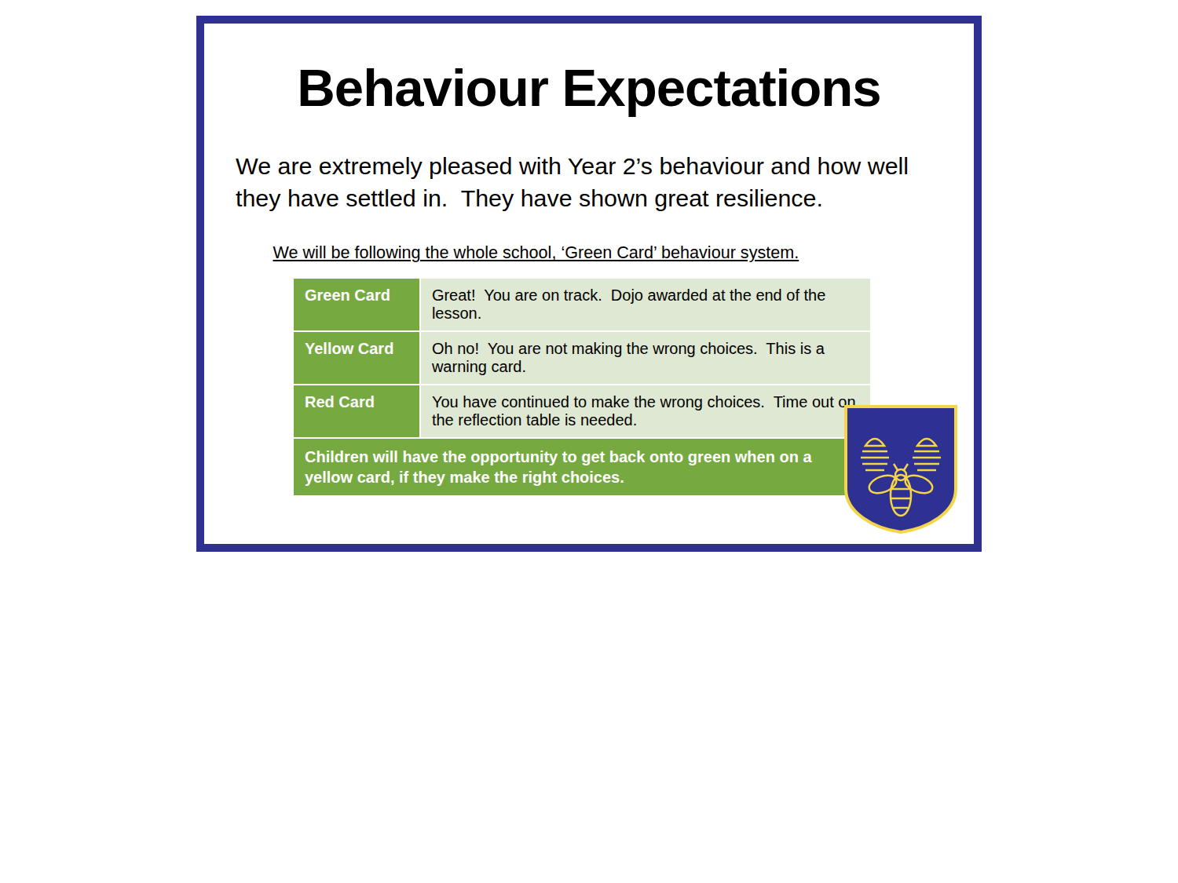Behaviour Expectations
We are extremely pleased with Year 2’s behaviour and how well they have settled in. They have shown great resilience.
We will be following the whole school, ‘Green Card’ behaviour system.
| Green Card | Great! You are on track. Dojo awarded at the end of the lesson. |
| Yellow Card | Oh no! You are not making the wrong choices. This is a warning card. |
| Red Card | You have continued to make the wrong choices. Time out on the reflection table is needed. |
| Children will have the opportunity to get back onto green when on a yellow card, if they make the right choices. |
School crest